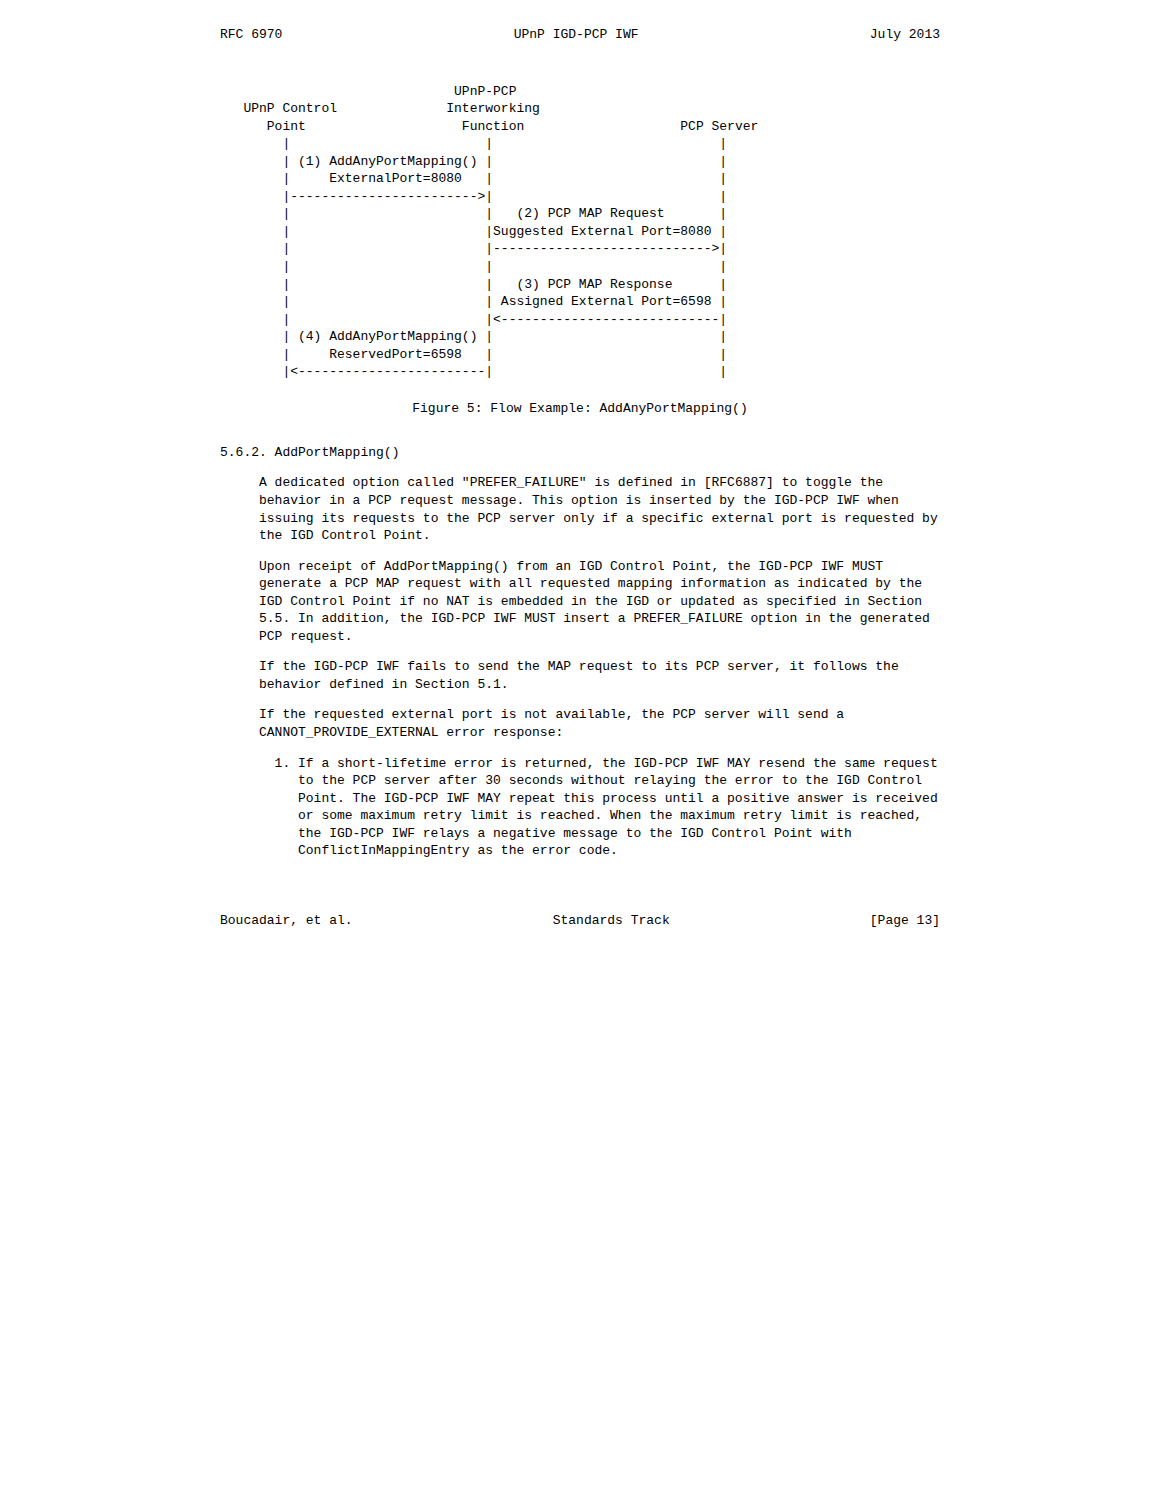RFC 6970 UPnP IGD-PCP IWF July 2013
                              UPnP-PCP
   UPnP Control              Interworking
      Point                    Function                    PCP Server
        |                         |                             |
        | (1) AddAnyPortMapping() |                             |
        |     ExternalPort=8080   |                             |
        |------------------------>|                             |
        |                         |   (2) PCP MAP Request       |
        |                         |Suggested External Port=8080 |
        |                         |---------------------------->|
        |                         |                             |
        |                         |   (3) PCP MAP Response      |
        |                         | Assigned External Port=6598 |
        |                         |<----------------------------|
        | (4) AddAnyPortMapping() |                             |
        |     ReservedPort=6598   |                             |
        |<------------------------|                             |
Figure 5: Flow Example: AddAnyPortMapping()
5.6.2. AddPortMapping()
A dedicated option called "PREFER_FAILURE" is defined in [RFC6887] to toggle the behavior in a PCP request message. This option is inserted by the IGD-PCP IWF when issuing its requests to the PCP server only if a specific external port is requested by the IGD Control Point.
Upon receipt of AddPortMapping() from an IGD Control Point, the IGD-PCP IWF MUST generate a PCP MAP request with all requested mapping information as indicated by the IGD Control Point if no NAT is embedded in the IGD or updated as specified in Section 5.5. In addition, the IGD-PCP IWF MUST insert a PREFER_FAILURE option in the generated PCP request.
If the IGD-PCP IWF fails to send the MAP request to its PCP server, it follows the behavior defined in Section 5.1.
If the requested external port is not available, the PCP server will send a CANNOT_PROVIDE_EXTERNAL error response:
If a short-lifetime error is returned, the IGD-PCP IWF MAY resend the same request to the PCP server after 30 seconds without relaying the error to the IGD Control Point. The IGD-PCP IWF MAY repeat this process until a positive answer is received or some maximum retry limit is reached. When the maximum retry limit is reached, the IGD-PCP IWF relays a negative message to the IGD Control Point with ConflictInMappingEntry as the error code.
Boucadair, et al. Standards Track [Page 13]